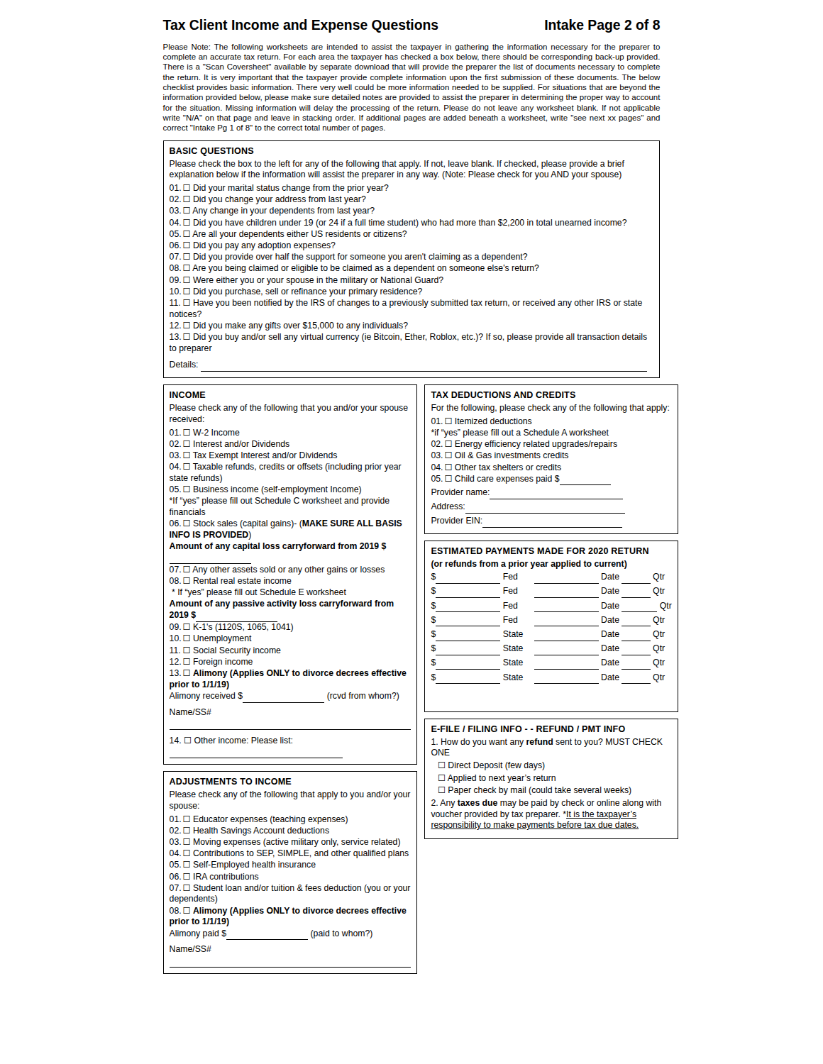Tax Client Income and Expense Questions
Intake Page 2 of 8
Please Note: The following worksheets are intended to assist the taxpayer in gathering the information necessary for the preparer to complete an accurate tax return. For each area the taxpayer has checked a box below, there should be corresponding back-up provided. There is a "Scan Coversheet" available by separate download that will provide the preparer the list of documents necessary to complete the return. It is very important that the taxpayer provide complete information upon the first submission of these documents. The below checklist provides basic information. There very well could be more information needed to be supplied. For situations that are beyond the information provided below, please make sure detailed notes are provided to assist the preparer in determining the proper way to account for the situation. Missing information will delay the processing of the return. Please do not leave any worksheet blank. If not applicable write "N/A" on that page and leave in stacking order. If additional pages are added beneath a worksheet, write "see next xx pages" and correct "Intake Pg 1 of 8" to the correct total number of pages.
BASIC QUESTIONS
Please check the box to the left for any of the following that apply. If not, leave blank. If checked, please provide a brief explanation below if the information will assist the preparer in any way. (Note: Please check for you AND your spouse)
01. Did your marital status change from the prior year?
02. Did you change your address from last year?
03. Any change in your dependents from last year?
04. Did you have children under 19 (or 24 if a full time student) who had more than $2,200 in total unearned income?
05. Are all your dependents either US residents or citizens?
06. Did you pay any adoption expenses?
07. Did you provide over half the support for someone you aren't claiming as a dependent?
08. Are you being claimed or eligible to be claimed as a dependent on someone else's return?
09. Were either you or your spouse in the military or National Guard?
10. Did you purchase, sell or refinance your primary residence?
11. Have you been notified by the IRS of changes to a previously submitted tax return, or received any other IRS or state notices?
12. Did you make any gifts over $15,000 to any individuals?
13. Did you buy and/or sell any virtual currency (ie Bitcoin, Ether, Roblox, etc.)? If so, please provide all transaction details to preparer
Details:
INCOME
Please check any of the following that you and/or your spouse received:
01. W-2 Income
02. Interest and/or Dividends
03. Tax Exempt Interest and/or Dividends
04. Taxable refunds, credits or offsets (including prior year state refunds)
05. Business income (self-employment Income)
*If “yes” please fill out Schedule C worksheet and provide financials
06. Stock sales (capital gains)- (MAKE SURE ALL BASIS INFO IS PROVIDED)
Amount of any capital loss carryforward from 2019 $
07. Any other assets sold or any other gains or losses
08. Rental real estate income
* If “yes” please fill out Schedule E worksheet
Amount of any passive activity loss carryforward from 2019 $
09. K-1's (1120S, 1065, 1041)
10. Unemployment
11. Social Security income
12. Foreign income
13. Alimony (Applies ONLY to divorce decrees effective prior to 1/1/19)
Alimony received $ (rcvd from whom?)
Name/SS#
14. Other income: Please list:
ADJUSTMENTS TO INCOME
Please check any of the following that apply to you and/or your spouse:
01. Educator expenses (teaching expenses)
02. Health Savings Account deductions
03. Moving expenses (active military only, service related)
04. Contributions to SEP, SIMPLE, and other qualified plans
05. Self-Employed health insurance
06. IRA contributions
07. Student loan and/or tuition & fees deduction (you or your dependents)
08. Alimony (Applies ONLY to divorce decrees effective prior to 1/1/19)
Alimony paid $ (paid to whom?)
Name/SS#
TAX DEDUCTIONS AND CREDITS
For the following, please check any of the following that apply:
01. Itemized deductions
*if “yes” please fill out a Schedule A worksheet
02. Energy efficiency related upgrades/repairs
03. Oil & Gas investments credits
04. Other tax shelters or credits
05. Child care expenses paid $
Provider name:
Address:
Provider EIN:
ESTIMATED PAYMENTS MADE FOR 2020 RETURN
(or refunds from a prior year applied to current)
$ Fed Date Qtr
$ Fed Date Qtr
$ Fed Date Qtr
$ Fed Date Qtr
$ State Date Qtr
$ State Date Qtr
$ State Date Qtr
$ State Date Qtr
E-FILE / FILING INFO - - REFUND / PMT INFO
1. How do you want any refund sent to you? MUST CHECK ONE
Direct Deposit (few days)
Applied to next year’s return
Paper check by mail (could take several weeks)
2. Any taxes due may be paid by check or online along with voucher provided by tax preparer. *It is the taxpayer’s responsibility to make payments before tax due dates.